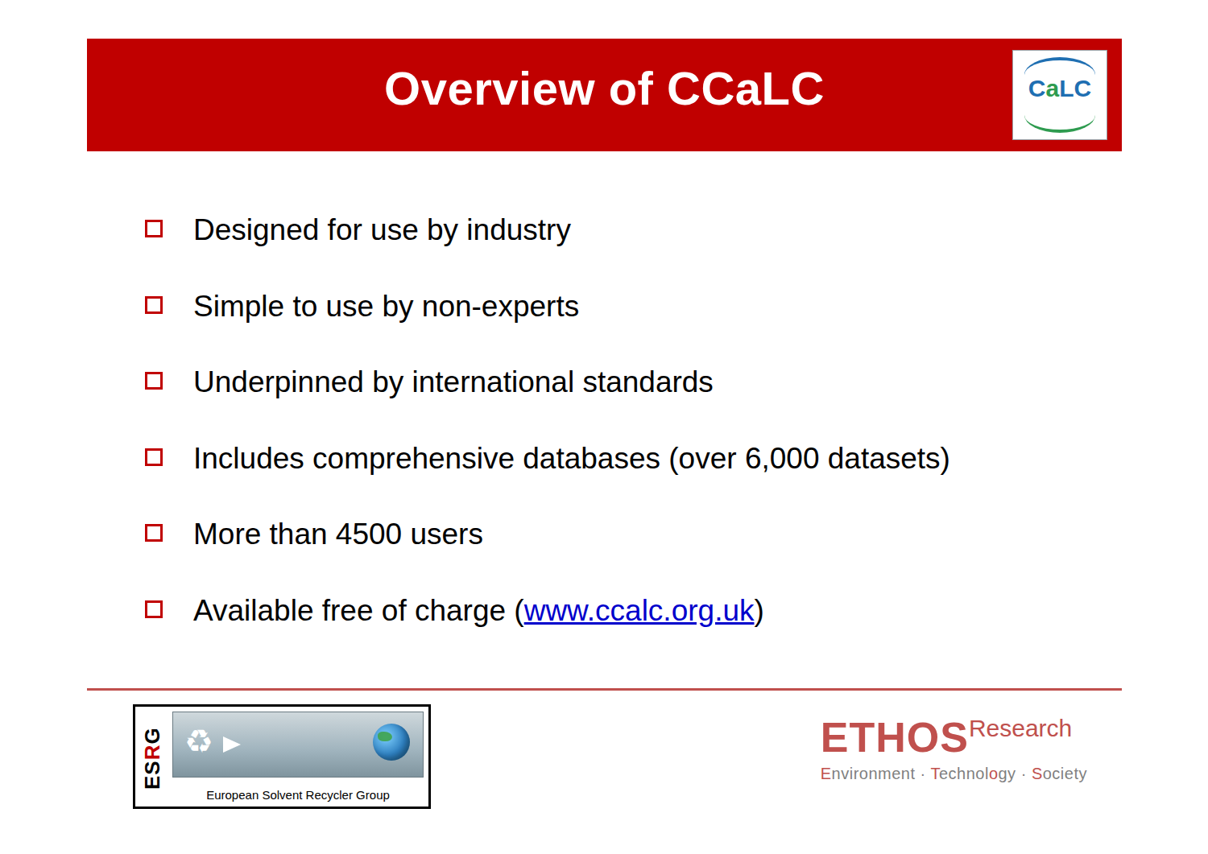Overview of CCaLC
CaLC
Designed for use by industry
Simple to use by non-experts
Underpinned by international standards
Includes comprehensive databases (over 6,000 datasets)
More than 4500 users
Available free of charge (www.ccalc.org.uk)
ESRG
♻
European Solvent Recycler Group
ETHOSResearch
Environment · Technology · Society